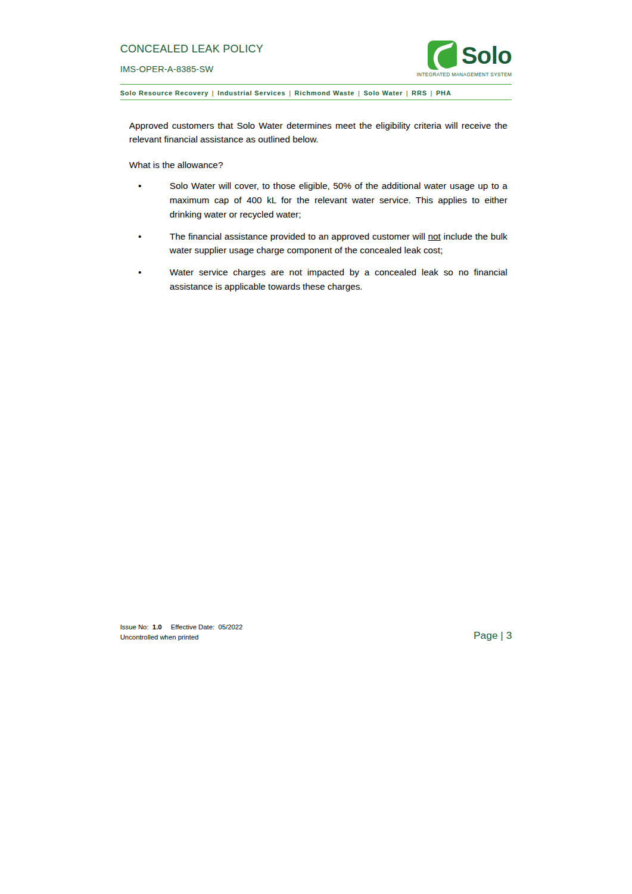CONCEALED LEAK POLICY
IMS-OPER-A-8385-SW
Solo
INTEGRATED MANAGEMENT SYSTEM
Solo Resource Recovery|Industrial Services|Richmond Waste|Solo Water|RRS|PHA
Approved customers that Solo Water determines meet the eligibility criteria will receive the relevant financial assistance as outlined below.
What is the allowance?
Solo Water will cover, to those eligible, 50% of the additional water usage up to a maximum cap of 400 kL for the relevant water service. This applies to either drinking water or recycled water;
The financial assistance provided to an approved customer will not include the bulk water supplier usage charge component of the concealed leak cost;
Water service charges are not impacted by a concealed leak so no financial assistance is applicable towards these charges.
Issue No: 1.0 Effective Date: 05/2022
Uncontrolled when printed
Page | 3